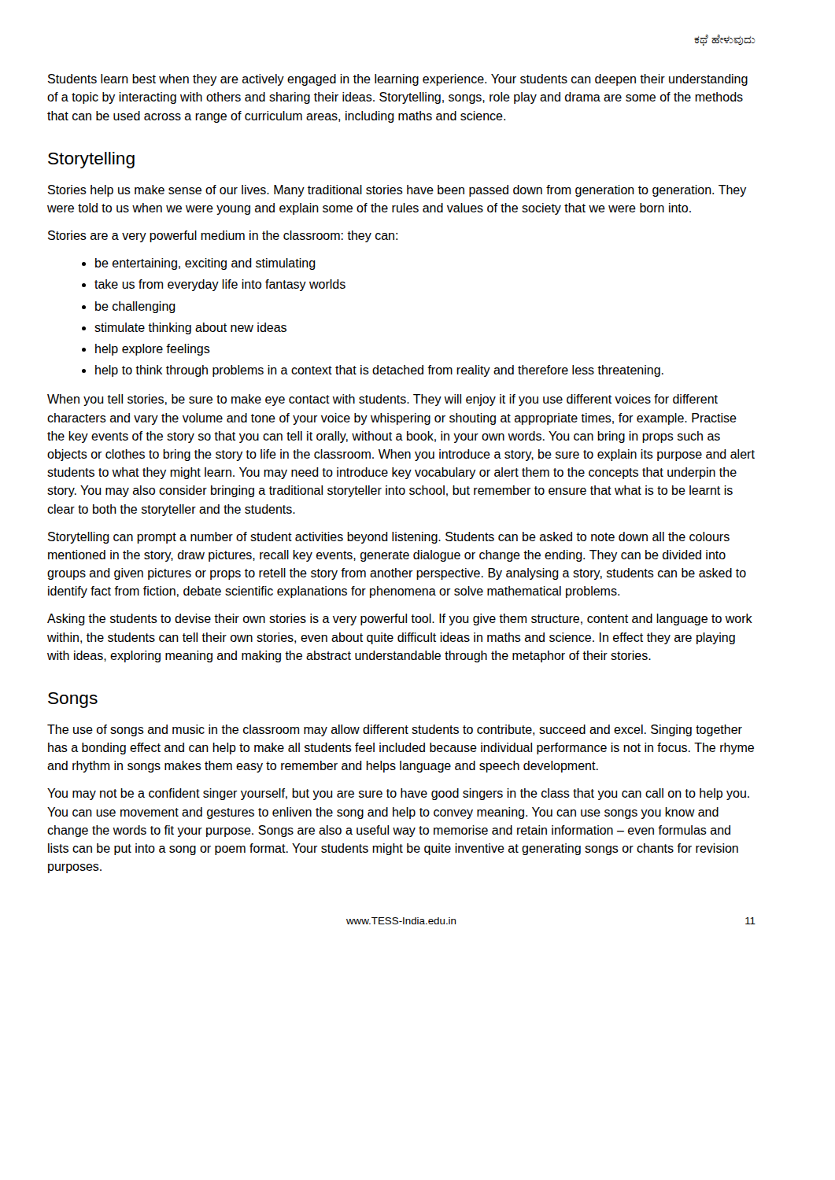ಕಥೆ ಹೇಳುವುದು
Students learn best when they are actively engaged in the learning experience. Your students can deepen their understanding of a topic by interacting with others and sharing their ideas. Storytelling, songs, role play and drama are some of the methods that can be used across a range of curriculum areas, including maths and science.
Storytelling
Stories help us make sense of our lives. Many traditional stories have been passed down from generation to generation. They were told to us when we were young and explain some of the rules and values of the society that we were born into.
Stories are a very powerful medium in the classroom: they can:
be entertaining, exciting and stimulating
take us from everyday life into fantasy worlds
be challenging
stimulate thinking about new ideas
help explore feelings
help to think through problems in a context that is detached from reality and therefore less threatening.
When you tell stories, be sure to make eye contact with students. They will enjoy it if you use different voices for different characters and vary the volume and tone of your voice by whispering or shouting at appropriate times, for example. Practise the key events of the story so that you can tell it orally, without a book, in your own words. You can bring in props such as objects or clothes to bring the story to life in the classroom. When you introduce a story, be sure to explain its purpose and alert students to what they might learn. You may need to introduce key vocabulary or alert them to the concepts that underpin the story. You may also consider bringing a traditional storyteller into school, but remember to ensure that what is to be learnt is clear to both the storyteller and the students.
Storytelling can prompt a number of student activities beyond listening. Students can be asked to note down all the colours mentioned in the story, draw pictures, recall key events, generate dialogue or change the ending. They can be divided into groups and given pictures or props to retell the story from another perspective. By analysing a story, students can be asked to identify fact from fiction, debate scientific explanations for phenomena or solve mathematical problems.
Asking the students to devise their own stories is a very powerful tool. If you give them structure, content and language to work within, the students can tell their own stories, even about quite difficult ideas in maths and science. In effect they are playing with ideas, exploring meaning and making the abstract understandable through the metaphor of their stories.
Songs
The use of songs and music in the classroom may allow different students to contribute, succeed and excel. Singing together has a bonding effect and can help to make all students feel included because individual performance is not in focus. The rhyme and rhythm in songs makes them easy to remember and helps language and speech development.
You may not be a confident singer yourself, but you are sure to have good singers in the class that you can call on to help you. You can use movement and gestures to enliven the song and help to convey meaning. You can use songs you know and change the words to fit your purpose. Songs are also a useful way to memorise and retain information – even formulas and lists can be put into a song or poem format. Your students might be quite inventive at generating songs or chants for revision purposes.
www.TESS-India.edu.in 11